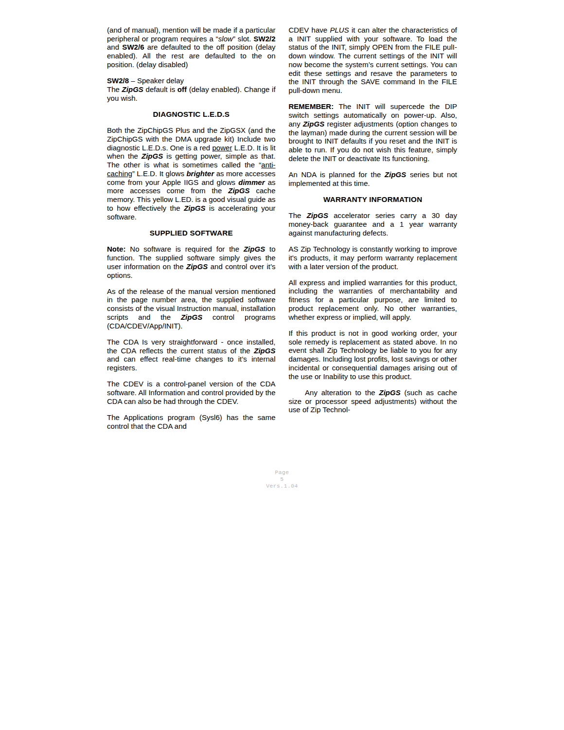(and of manual), mention will be made if a particular peripheral or program requires a “slow” slot. SW2/2 and SW2/6 are defaulted to the off position (delay enabled). All the rest are defaulted to the on position. (delay disabled)
SW2/8 – Speaker delay
The ZipGS default is off (delay enabled). Change if you wish.
DIAGNOSTIC L.E.D.S
Both the ZipChipGS Plus and the ZipGSX (and the ZipChipGS with the DMA upgrade kit) Include two diagnostic L.E.D.s. One is a red power L.E.D. It is lit when the ZipGS is getting power, simple as that. The other is what is sometimes called the “anti-caching” L.E.D. It glows brighter as more accesses come from your Apple IIGS and glows dimmer as more accesses come from the ZipGS cache memory. This yellow L.ED. is a good visual guide as to how effectively the ZipGS is accelerating your software.
SUPPLIED SOFTWARE
Note: No software is required for the ZipGS to function. The supplied software simply gives the user information on the ZipGS and control over it’s options.
As of the release of the manual version mentioned in the page number area, the supplied software consists of the visual Instruction manual, installation scripts and the ZipGS control programs (CDA/CDEV/App/INIT).
The CDA Is very straightforward - once installed, the CDA reflects the current status of the ZipGS and can effect real-time changes to it’s internal registers.
The CDEV is a control-panel version of the CDA software. All Information and control provided by the CDA can also be had through the CDEV.
The Applications program (Sysl6) has the same control that the CDA and
CDEV have PLUS it can alter the characteristics of a INIT supplied with your software. To load the status of the INIT, simply OPEN from the FILE pulI-down window. The current settings of the INIT will now become the system’s current settings. You can edit these settings and resave the parameters to the INIT through the SAVE command In the FILE pull-down menu.
REMEMBER: The INIT will supercede the DIP switch settings automatically on power-up. Also, any ZipGS register adjustments (option changes to the layman) made during the current session will be brought to INIT defaults if you reset and the INIT is able to run. If you do not wish this feature, simply delete the INIT or deactivate Its functioning.
An NDA is planned for the ZipGS series but not implemented at this time.
WARRANTY INFORMATION
The ZipGS accelerator series carry a 30 day money-back guarantee and a 1 year warranty against manufacturing defects.
AS Zip Technology is constantly working to improve it's products, it may perform warranty replacement with a later version of the product.
All express and implied warranties for this product, including the warranties of merchantability and fitness for a particular purpose, are limited to product replacement only. No other warranties, whether express or implied, will apply.
If this product is not in good working order, your sole remedy is replacement as stated above. In no event shall Zip Technology be liable to you for any damages. Including lost profits, lost savings or other incidental or consequential damages arising out of the use or Inability to use this product.
Any alteration to the ZipGS (such as cache size or processor speed adjustments) without the use of Zip Technol-
Page
5
Vers.1.04